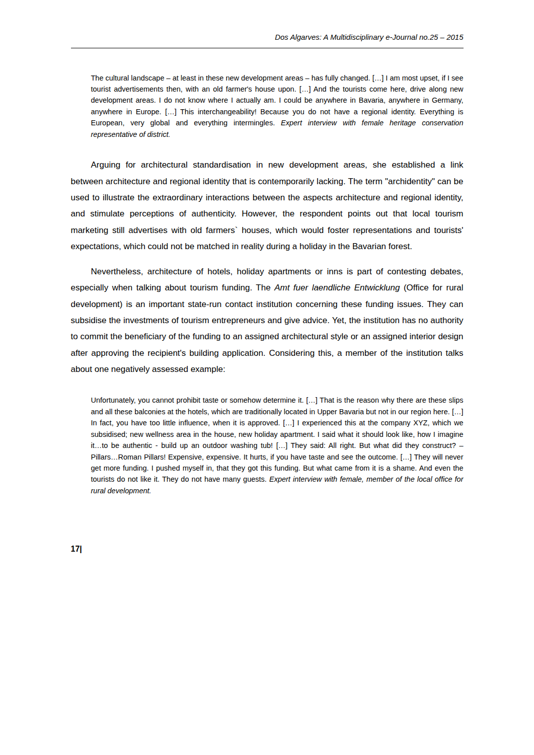Dos Algarves: A Multidisciplinary e-Journal no.25 – 2015
The cultural landscape – at least in these new development areas – has fully changed. […] I am most upset, if I see tourist advertisements then, with an old farmer's house upon. […] And the tourists come here, drive along new development areas. I do not know where I actually am. I could be anywhere in Bavaria, anywhere in Germany, anywhere in Europe. […] This interchangeability! Because you do not have a regional identity. Everything is European, very global and everything intermingles. Expert interview with female heritage conservation representative of district.
Arguing for architectural standardisation in new development areas, she established a link between architecture and regional identity that is contemporarily lacking. The term "archidentity" can be used to illustrate the extraordinary interactions between the aspects architecture and regional identity, and stimulate perceptions of authenticity. However, the respondent points out that local tourism marketing still advertises with old farmers` houses, which would foster representations and tourists' expectations, which could not be matched in reality during a holiday in the Bavarian forest.
Nevertheless, architecture of hotels, holiday apartments or inns is part of contesting debates, especially when talking about tourism funding. The Amt fuer laendliche Entwicklung (Office for rural development) is an important state-run contact institution concerning these funding issues. They can subsidise the investments of tourism entrepreneurs and give advice. Yet, the institution has no authority to commit the beneficiary of the funding to an assigned architectural style or an assigned interior design after approving the recipient's building application. Considering this, a member of the institution talks about one negatively assessed example:
Unfortunately, you cannot prohibit taste or somehow determine it. […] That is the reason why there are these slips and all these balconies at the hotels, which are traditionally located in Upper Bavaria but not in our region here. […] In fact, you have too little influence, when it is approved. […] I experienced this at the company XYZ, which we subsidised; new wellness area in the house, new holiday apartment. I said what it should look like, how I imagine it…to be authentic - build up an outdoor washing tub! […] They said: All right. But what did they construct? – Pillars…Roman Pillars! Expensive, expensive. It hurts, if you have taste and see the outcome. […] They will never get more funding. I pushed myself in, that they got this funding. But what came from it is a shame. And even the tourists do not like it. They do not have many guests. Expert interview with female, member of the local office for rural development.
17|